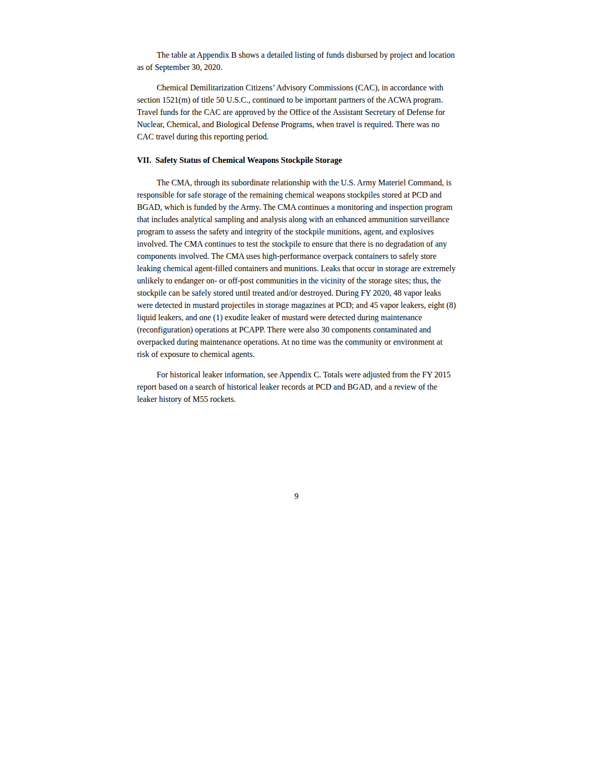The table at Appendix B shows a detailed listing of funds disbursed by project and location as of September 30, 2020.
Chemical Demilitarization Citizens’ Advisory Commissions (CAC), in accordance with section 1521(m) of title 50 U.S.C., continued to be important partners of the ACWA program. Travel funds for the CAC are approved by the Office of the Assistant Secretary of Defense for Nuclear, Chemical, and Biological Defense Programs, when travel is required. There was no CAC travel during this reporting period.
VII. Safety Status of Chemical Weapons Stockpile Storage
The CMA, through its subordinate relationship with the U.S. Army Materiel Command, is responsible for safe storage of the remaining chemical weapons stockpiles stored at PCD and BGAD, which is funded by the Army. The CMA continues a monitoring and inspection program that includes analytical sampling and analysis along with an enhanced ammunition surveillance program to assess the safety and integrity of the stockpile munitions, agent, and explosives involved. The CMA continues to test the stockpile to ensure that there is no degradation of any components involved. The CMA uses high-performance overpack containers to safely store leaking chemical agent-filled containers and munitions. Leaks that occur in storage are extremely unlikely to endanger on- or off-post communities in the vicinity of the storage sites; thus, the stockpile can be safely stored until treated and/or destroyed. During FY 2020, 48 vapor leaks were detected in mustard projectiles in storage magazines at PCD; and 45 vapor leakers, eight (8) liquid leakers, and one (1) exudite leaker of mustard were detected during maintenance (reconfiguration) operations at PCAPP. There were also 30 components contaminated and overpacked during maintenance operations. At no time was the community or environment at risk of exposure to chemical agents.
For historical leaker information, see Appendix C. Totals were adjusted from the FY 2015 report based on a search of historical leaker records at PCD and BGAD, and a review of the leaker history of M55 rockets.
9